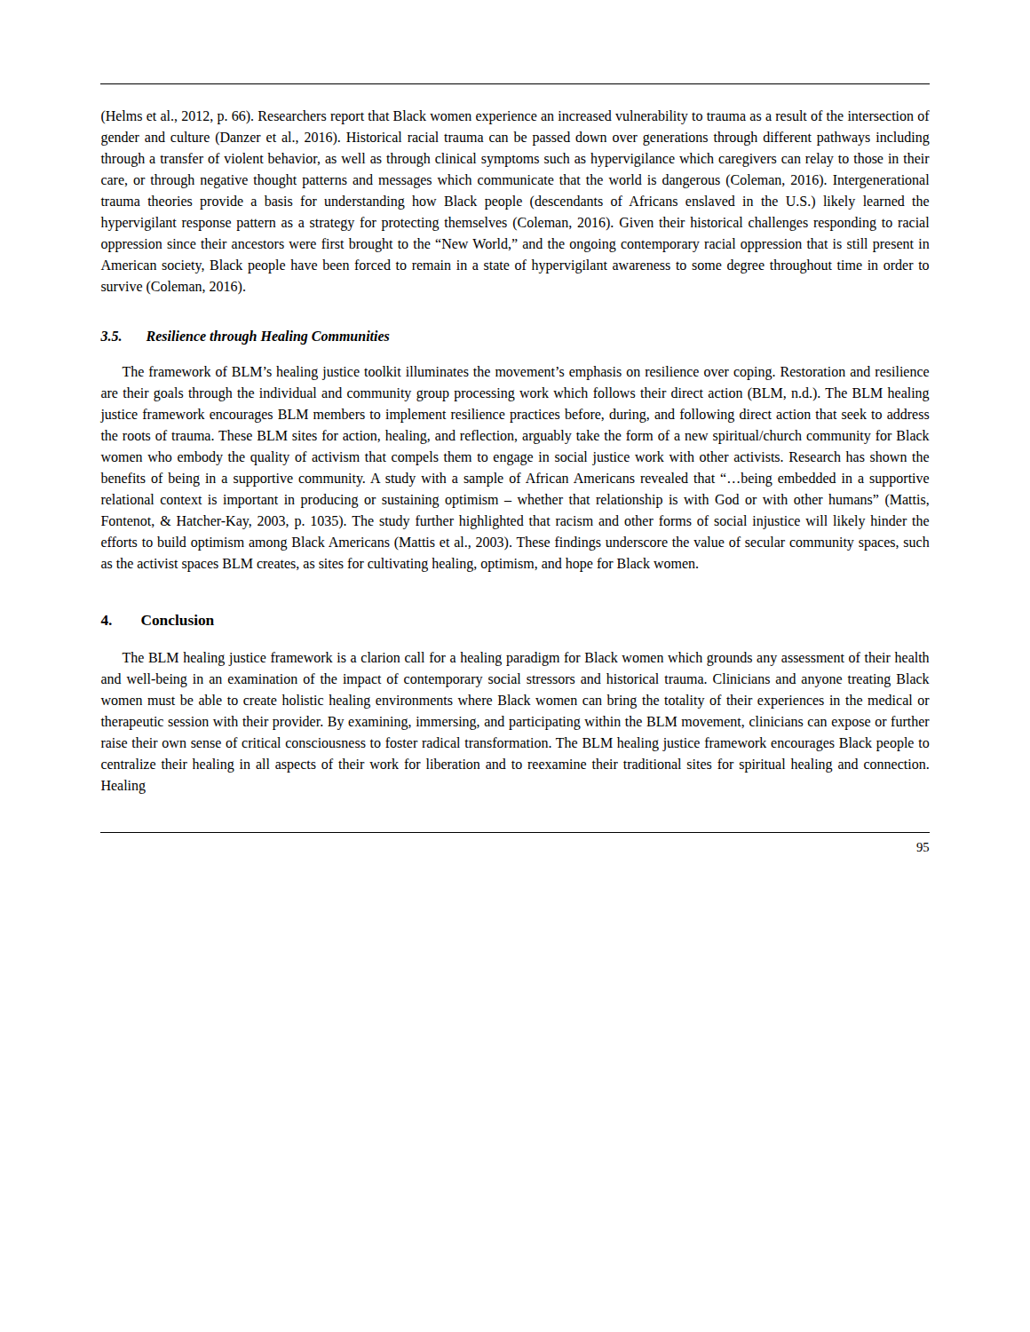(Helms et al., 2012, p. 66). Researchers report that Black women experience an increased vulnerability to trauma as a result of the intersection of gender and culture (Danzer et al., 2016). Historical racial trauma can be passed down over generations through different pathways including through a transfer of violent behavior, as well as through clinical symptoms such as hypervigilance which caregivers can relay to those in their care, or through negative thought patterns and messages which communicate that the world is dangerous (Coleman, 2016). Intergenerational trauma theories provide a basis for understanding how Black people (descendants of Africans enslaved in the U.S.) likely learned the hypervigilant response pattern as a strategy for protecting themselves (Coleman, 2016). Given their historical challenges responding to racial oppression since their ancestors were first brought to the “New World,” and the ongoing contemporary racial oppression that is still present in American society, Black people have been forced to remain in a state of hypervigilant awareness to some degree throughout time in order to survive (Coleman, 2016).
3.5. Resilience through Healing Communities
The framework of BLM’s healing justice toolkit illuminates the movement’s emphasis on resilience over coping. Restoration and resilience are their goals through the individual and community group processing work which follows their direct action (BLM, n.d.). The BLM healing justice framework encourages BLM members to implement resilience practices before, during, and following direct action that seek to address the roots of trauma. These BLM sites for action, healing, and reflection, arguably take the form of a new spiritual/church community for Black women who embody the quality of activism that compels them to engage in social justice work with other activists. Research has shown the benefits of being in a supportive community. A study with a sample of African Americans revealed that “…being embedded in a supportive relational context is important in producing or sustaining optimism – whether that relationship is with God or with other humans” (Mattis, Fontenot, & Hatcher-Kay, 2003, p. 1035). The study further highlighted that racism and other forms of social injustice will likely hinder the efforts to build optimism among Black Americans (Mattis et al., 2003). These findings underscore the value of secular community spaces, such as the activist spaces BLM creates, as sites for cultivating healing, optimism, and hope for Black women.
4. Conclusion
The BLM healing justice framework is a clarion call for a healing paradigm for Black women which grounds any assessment of their health and well-being in an examination of the impact of contemporary social stressors and historical trauma. Clinicians and anyone treating Black women must be able to create holistic healing environments where Black women can bring the totality of their experiences in the medical or therapeutic session with their provider. By examining, immersing, and participating within the BLM movement, clinicians can expose or further raise their own sense of critical consciousness to foster radical transformation. The BLM healing justice framework encourages Black people to centralize their healing in all aspects of their work for liberation and to reexamine their traditional sites for spiritual healing and connection. Healing
95